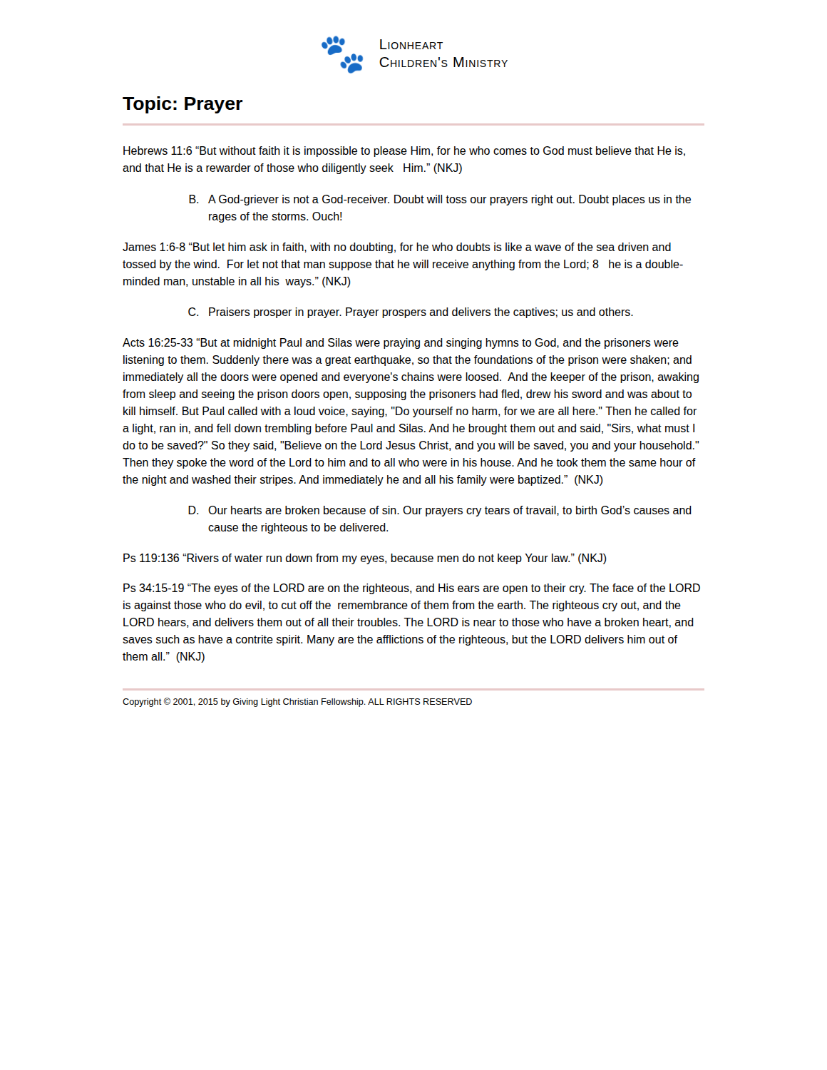🐾 Lionheart
Children's Ministry
Topic: Prayer
Hebrews 11:6 “But without faith it is impossible to please Him, for he who comes to God must believe that He is, and that He is a rewarder of those who diligently seek Him.” (NKJ)
A God-griever is not a God-receiver. Doubt will toss our prayers right out. Doubt places us in the rages of the storms. Ouch!
James 1:6-8 “But let him ask in faith, with no doubting, for he who doubts is like a wave of the sea driven and tossed by the wind. For let not that man suppose that he will receive anything from the Lord; 8 he is a double-minded man, unstable in all his ways.” (NKJ)
Praisers prosper in prayer. Prayer prospers and delivers the captives; us and others.
Acts 16:25-33 “But at midnight Paul and Silas were praying and singing hymns to God, and the prisoners were listening to them. Suddenly there was a great earthquake, so that the foundations of the prison were shaken; and immediately all the doors were opened and everyone's chains were loosed. And the keeper of the prison, awaking from sleep and seeing the prison doors open, supposing the prisoners had fled, drew his sword and was about to kill himself. But Paul called with a loud voice, saying, "Do yourself no harm, for we are all here." Then he called for a light, ran in, and fell down trembling before Paul and Silas. And he brought them out and said, "Sirs, what must I do to be saved?" So they said, "Believe on the Lord Jesus Christ, and you will be saved, you and your household." Then they spoke the word of the Lord to him and to all who were in his house. And he took them the same hour of the night and washed their stripes. And immediately he and all his family were baptized.” (NKJ)
Our hearts are broken because of sin. Our prayers cry tears of travail, to birth God’s causes and cause the righteous to be delivered.
Ps 119:136 “Rivers of water run down from my eyes, because men do not keep Your law.” (NKJ)
Ps 34:15-19 “The eyes of the LORD are on the righteous, and His ears are open to their cry. The face of the LORD is against those who do evil, to cut off the remembrance of them from the earth. The righteous cry out, and the LORD hears, and delivers them out of all their troubles. The LORD is near to those who have a broken heart, and saves such as have a contrite spirit. Many are the afflictions of the righteous, but the LORD delivers him out of them all.” (NKJ)
Copyright © 2001, 2015 by Giving Light Christian Fellowship. ALL RIGHTS RESERVED